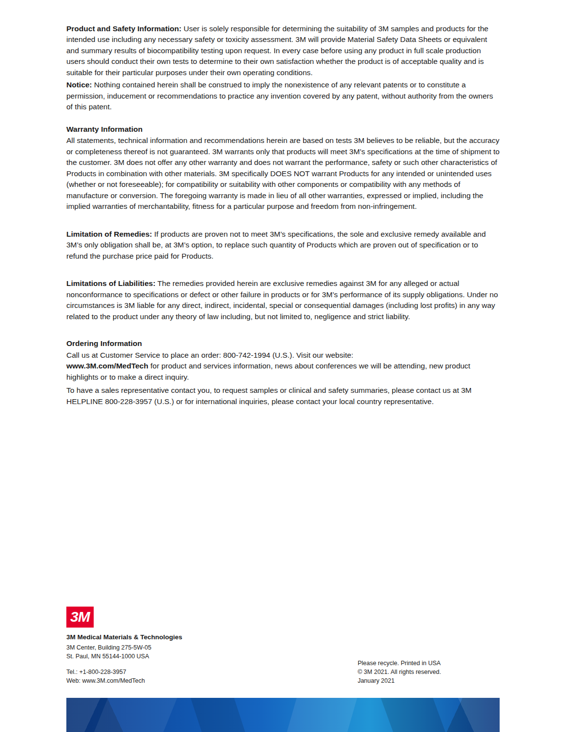Product and Safety Information: User is solely responsible for determining the suitability of 3M samples and products for the intended use including any necessary safety or toxicity assessment. 3M will provide Material Safety Data Sheets or equivalent and summary results of biocompatibility testing upon request. In every case before using any product in full scale production users should conduct their own tests to determine to their own satisfaction whether the product is of acceptable quality and is suitable for their particular purposes under their own operating conditions.
Notice: Nothing contained herein shall be construed to imply the nonexistence of any relevant patents or to constitute a permission, inducement or recommendations to practice any invention covered by any patent, without authority from the owners of this patent.
Warranty Information
All statements, technical information and recommendations herein are based on tests 3M believes to be reliable, but the accuracy or completeness thereof is not guaranteed. 3M warrants only that products will meet 3M’s specifications at the time of shipment to the customer. 3M does not offer any other warranty and does not warrant the performance, safety or such other characteristics of Products in combination with other materials. 3M specifically DOES NOT warrant Products for any intended or unintended uses (whether or not foreseeable); for compatibility or suitability with other components or compatibility with any methods of manufacture or conversion. The foregoing warranty is made in lieu of all other warranties, expressed or implied, including the implied warranties of merchantability, fitness for a particular purpose and freedom from non-infringement.
Limitation of Remedies: If products are proven not to meet 3M’s specifications, the sole and exclusive remedy available and 3M’s only obligation shall be, at 3M’s option, to replace such quantity of Products which are proven out of specification or to refund the purchase price paid for Products.
Limitations of Liabilities: The remedies provided herein are exclusive remedies against 3M for any alleged or actual nonconformance to specifications or defect or other failure in products or for 3M’s performance of its supply obligations. Under no circumstances is 3M liable for any direct, indirect, incidental, special or consequential damages (including lost profits) in any way related to the product under any theory of law including, but not limited to, negligence and strict liability.
Ordering Information
Call us at Customer Service to place an order: 800-742-1994 (U.S.). Visit our website:
www.3M.com/MedTech for product and services information, news about conferences we will be attending, new product highlights or to make a direct inquiry.
To have a sales representative contact you, to request samples or clinical and safety summaries, please contact us at 3M HELPLINE 800-228-3957 (U.S.) or for international inquiries, please contact your local country representative.
3M
3M Medical Materials & Technologies
3M Center, Building 275-5W-05
St. Paul, MN 55144-1000 USA
Tel.: +1-800-228-3957
Web: www.3M.com/MedTech
Please recycle. Printed in USA
© 3M 2021. All rights reserved.
January 2021